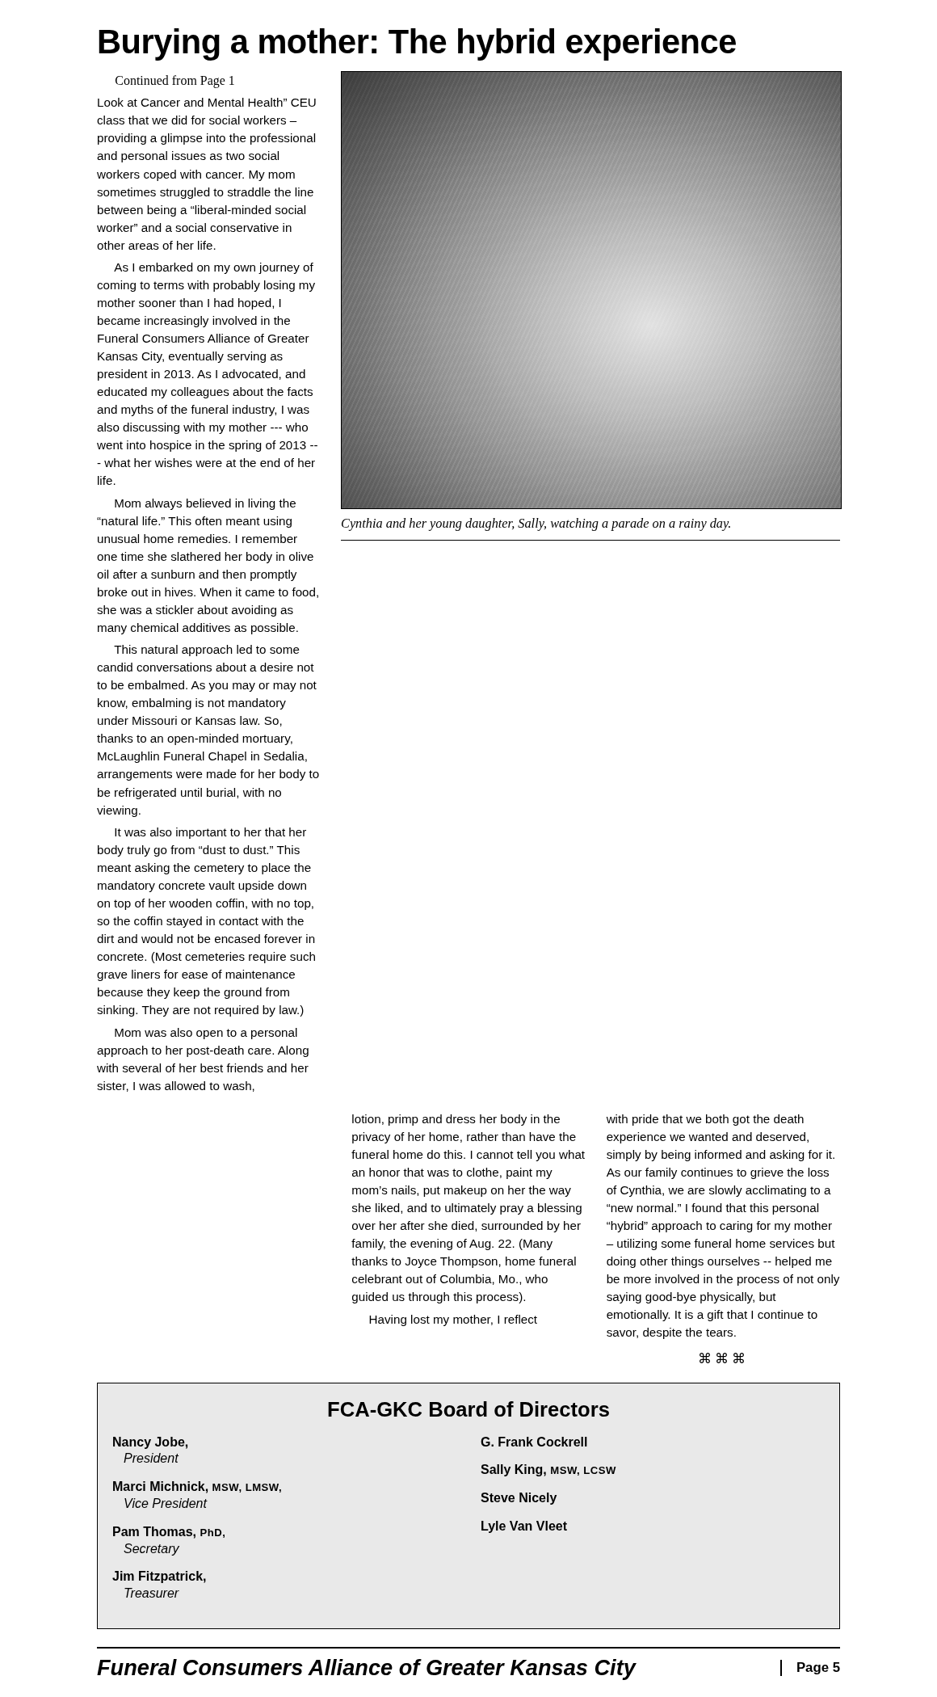Burying a mother: The hybrid experience
Continued from Page 1
Look at Cancer and Mental Health” CEU class that we did for social workers – providing a glimpse into the professional and personal issues as two social workers coped with cancer. My mom sometimes struggled to straddle the line between being a “liberal-minded social worker” and a social conservative in other areas of her life.
As I embarked on my own journey of coming to terms with probably losing my mother sooner than I had hoped, I became increasingly involved in the Funeral Consumers Alliance of Greater Kansas City, eventually serving as president in 2013. As I advocated, and educated my colleagues about the facts and myths of the funeral industry, I was also discussing with my mother --- who went into hospice in the spring of 2013 --- what her wishes were at the end of her life.
Mom always believed in living the “natural life.” This often meant using unusual home remedies. I remember one time she slathered her body in olive oil after a sunburn and then promptly broke out in hives. When it came to food, she was a stickler about avoiding as many chemical additives as possible.
This natural approach led to some candid conversations about a desire not to be embalmed. As you may or may not know, embalming is not mandatory under Missouri or Kansas law. So, thanks to an open-minded mortuary, McLaughlin Funeral Chapel in Sedalia, arrangements were made for her body to be refrigerated until burial, with no viewing.
It was also important to her that her body truly go from “dust to dust.” This meant asking the cemetery to place the mandatory concrete vault upside down on top of her wooden coffin, with no top, so the coffin stayed in contact with the dirt and would not be encased forever in concrete. (Most cemeteries require such grave liners for ease of maintenance because they keep the ground from sinking. They are not required by law.)
Mom was also open to a personal approach to her post-death care. Along with several of her best friends and her sister, I was allowed to wash,
Cynthia and her young daughter, Sally, watching a parade on a rainy day.
lotion, primp and dress her body in the privacy of her home, rather than have the funeral home do this. I cannot tell you what an honor that was to clothe, paint my mom’s nails, put makeup on her the way she liked, and to ultimately pray a blessing over her after she died, surrounded by her family, the evening of Aug. 22. (Many thanks to Joyce Thompson, home funeral celebrant out of Columbia, Mo., who guided us through this process).
Having lost my mother, I reflect
with pride that we both got the death experience we wanted and deserved, simply by being informed and asking for it. As our family continues to grieve the loss of Cynthia, we are slowly acclimating to a “new normal.” I found that this personal “hybrid” approach to caring for my mother – utilizing some funeral home services but doing other things ourselves -- helped me be more involved in the process of not only saying good-bye physically, but emotionally. It is a gift that I continue to savor, despite the tears.
⌘⌘⌘
FCA-GKC Board of Directors
Nancy Jobe, President
Marci Michnick, MSW, LMSW, Vice President
Pam Thomas, PhD, Secretary
Jim Fitzpatrick, Treasurer
G. Frank Cockrell
Sally King, MSW, LCSW
Steve Nicely
Lyle Van Vleet
Funeral Consumers Alliance of Greater Kansas City
Page 5